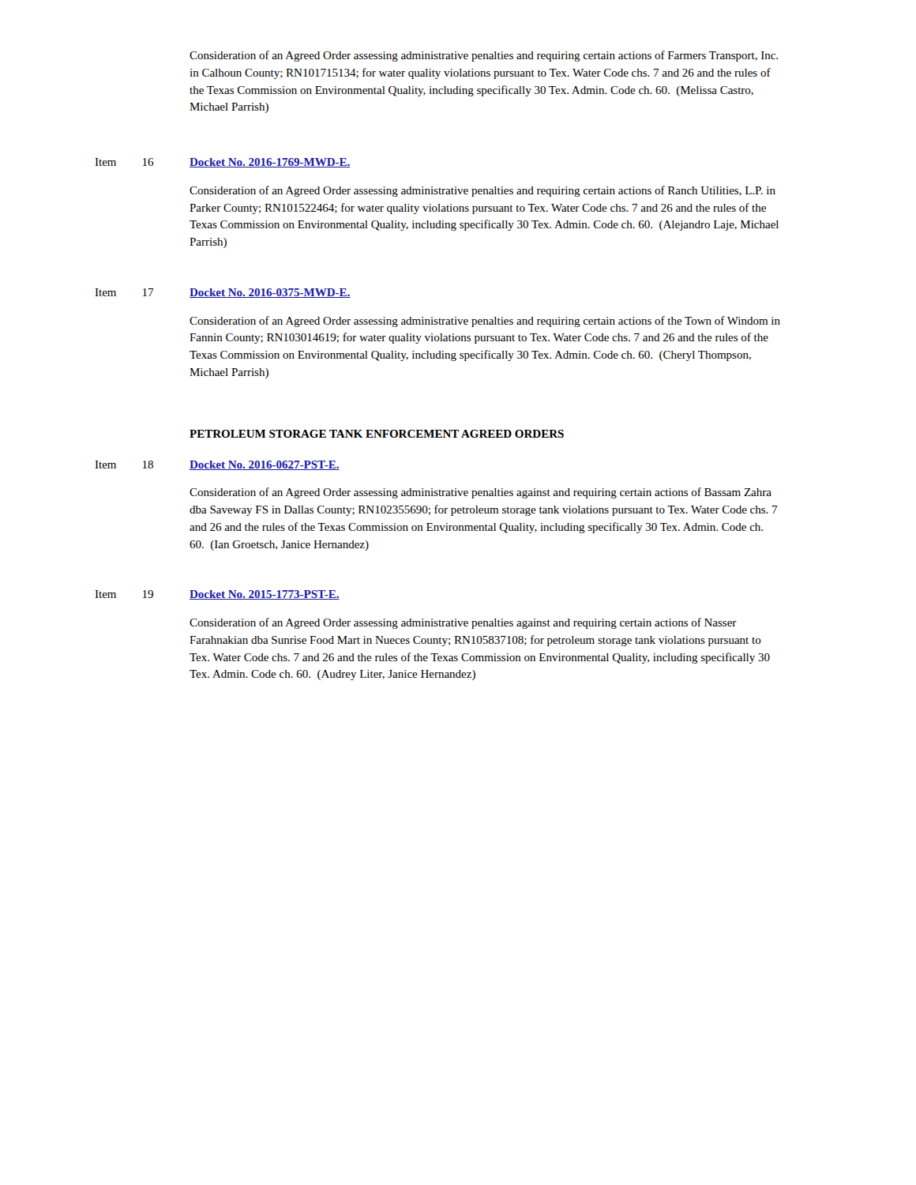Consideration of an Agreed Order assessing administrative penalties and requiring certain actions of Farmers Transport, Inc. in Calhoun County; RN101715134; for water quality violations pursuant to Tex. Water Code chs. 7 and 26 and the rules of the Texas Commission on Environmental Quality, including specifically 30 Tex. Admin. Code ch. 60. (Melissa Castro, Michael Parrish)
Item 16
Docket No. 2016-1769-MWD-E.
Consideration of an Agreed Order assessing administrative penalties and requiring certain actions of Ranch Utilities, L.P. in Parker County; RN101522464; for water quality violations pursuant to Tex. Water Code chs. 7 and 26 and the rules of the Texas Commission on Environmental Quality, including specifically 30 Tex. Admin. Code ch. 60. (Alejandro Laje, Michael Parrish)
Item 17
Docket No. 2016-0375-MWD-E.
Consideration of an Agreed Order assessing administrative penalties and requiring certain actions of the Town of Windom in Fannin County; RN103014619; for water quality violations pursuant to Tex. Water Code chs. 7 and 26 and the rules of the Texas Commission on Environmental Quality, including specifically 30 Tex. Admin. Code ch. 60. (Cheryl Thompson, Michael Parrish)
PETROLEUM STORAGE TANK ENFORCEMENT AGREED ORDERS
Item 18
Docket No. 2016-0627-PST-E.
Consideration of an Agreed Order assessing administrative penalties against and requiring certain actions of Bassam Zahra dba Saveway FS in Dallas County; RN102355690; for petroleum storage tank violations pursuant to Tex. Water Code chs. 7 and 26 and the rules of the Texas Commission on Environmental Quality, including specifically 30 Tex. Admin. Code ch. 60. (Ian Groetsch, Janice Hernandez)
Item 19
Docket No. 2015-1773-PST-E.
Consideration of an Agreed Order assessing administrative penalties against and requiring certain actions of Nasser Farahnakian dba Sunrise Food Mart in Nueces County; RN105837108; for petroleum storage tank violations pursuant to Tex. Water Code chs. 7 and 26 and the rules of the Texas Commission on Environmental Quality, including specifically 30 Tex. Admin. Code ch. 60. (Audrey Liter, Janice Hernandez)